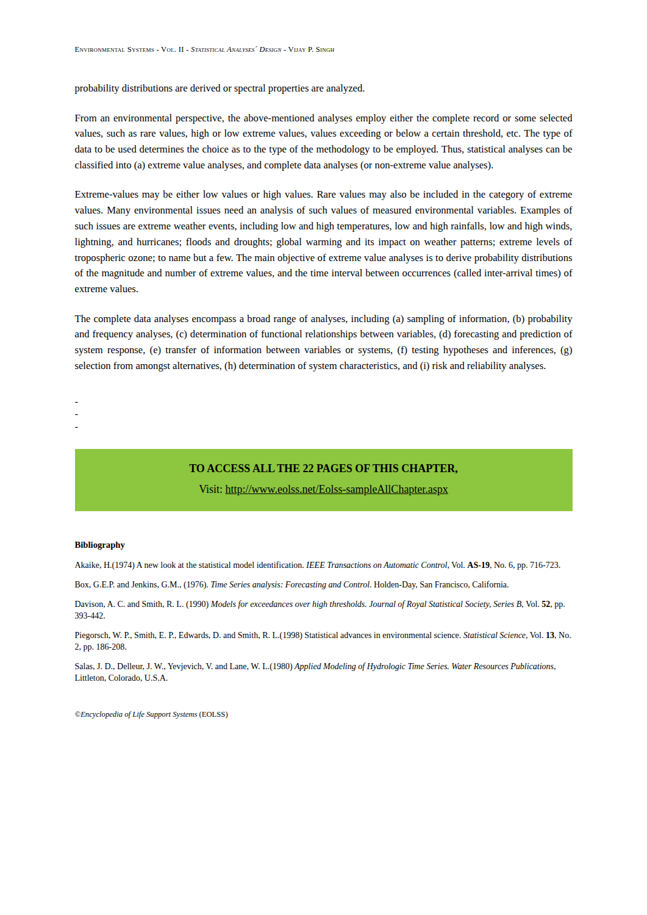Environmental Systems - Vol. II - Statistical Analyses´ Design - Vijay P. Singh
probability distributions are derived or spectral properties are analyzed.
From an environmental perspective, the above-mentioned analyses employ either the complete record or some selected values, such as rare values, high or low extreme values, values exceeding or below a certain threshold, etc. The type of data to be used determines the choice as to the type of the methodology to be employed. Thus, statistical analyses can be classified into (a) extreme value analyses, and complete data analyses (or non-extreme value analyses).
Extreme-values may be either low values or high values. Rare values may also be included in the category of extreme values. Many environmental issues need an analysis of such values of measured environmental variables. Examples of such issues are extreme weather events, including low and high temperatures, low and high rainfalls, low and high winds, lightning, and hurricanes; floods and droughts; global warming and its impact on weather patterns; extreme levels of tropospheric ozone; to name but a few. The main objective of extreme value analyses is to derive probability distributions of the magnitude and number of extreme values, and the time interval between occurrences (called inter-arrival times) of extreme values.
The complete data analyses encompass a broad range of analyses, including (a) sampling of information, (b) probability and frequency analyses, (c) determination of functional relationships between variables, (d) forecasting and prediction of system response, (e) transfer of information between variables or systems, (f) testing hypotheses and inferences, (g) selection from amongst alternatives, (h) determination of system characteristics, and (i) risk and reliability analyses.
TO ACCESS ALL THE 22 PAGES OF THIS CHAPTER,
Visit: http://www.eolss.net/Eolss-sampleAllChapter.aspx
Bibliography
Akaike, H.(1974) A new look at the statistical model identification. IEEE Transactions on Automatic Control, Vol. AS-19, No. 6, pp. 716-723.
Box, G.E.P. and Jenkins, G.M., (1976). Time Series analysis: Forecasting and Control. Holden-Day, San Francisco, California.
Davison, A. C. and Smith, R. L. (1990) Models for exceedances over high thresholds. Journal of Royal Statistical Society, Series B, Vol. 52, pp. 393-442.
Piegorsch, W. P., Smith, E. P., Edwards, D. and Smith, R. L.(1998) Statistical advances in environmental science. Statistical Science, Vol. 13, No. 2, pp. 186-208.
Salas, J. D., Delleur, J. W., Yevjevich, V. and Lane, W. L.(1980) Applied Modeling of Hydrologic Time Series. Water Resources Publications, Littleton, Colorado, U.S.A.
©Encyclopedia of Life Support Systems (EOLSS)